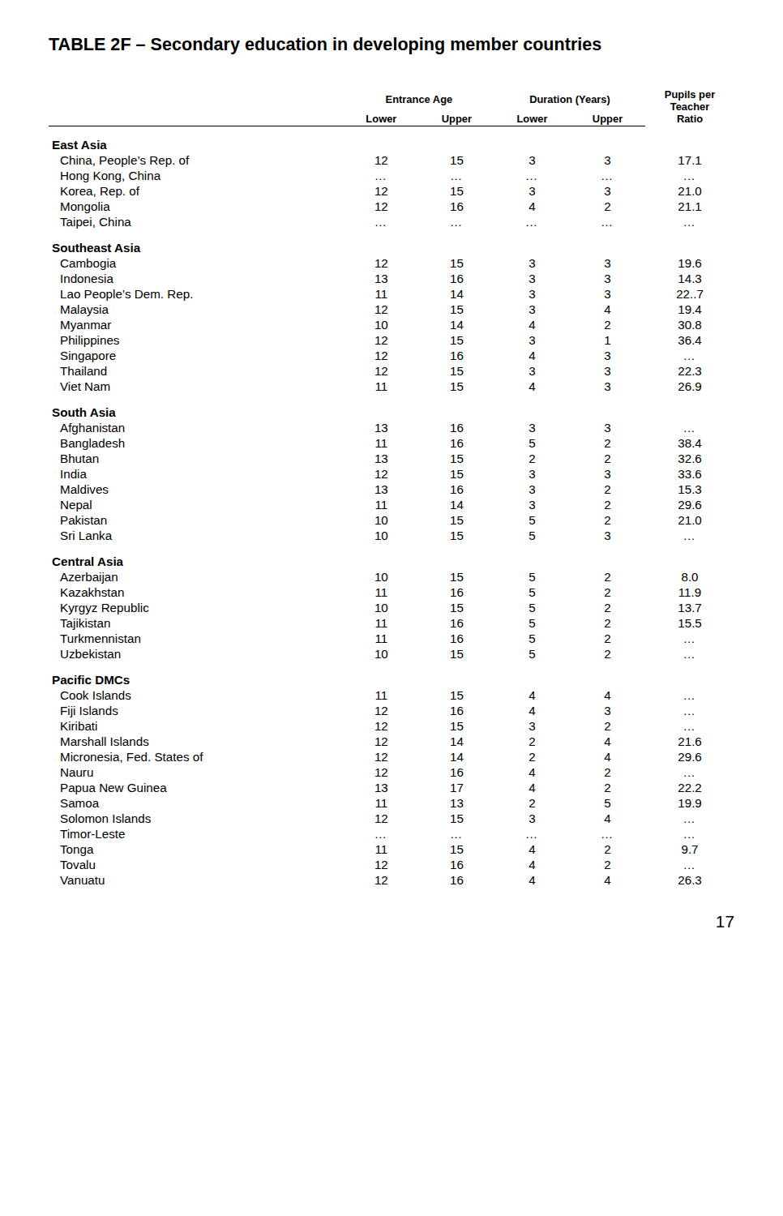TABLE 2F – Secondary education in developing member countries
| | Entrance Age | Duration (Years) | Pupils per Teacher Ratio |
| --- | --- | --- | --- |
| | Lower | Upper | Lower | Upper |
| East Asia | | | | | |
| China, People’s Rep. of | 12 | 15 | 3 | 3 | 17.1 |
| Hong Kong, China | … | … | … | … | … |
| Korea, Rep. of | 12 | 15 | 3 | 3 | 21.0 |
| Mongolia | 12 | 16 | 4 | 2 | 21.1 |
| Taipei, China | … | … | … | … | … |
| Southeast Asia | | | | | |
| Cambogia | 12 | 15 | 3 | 3 | 19.6 |
| Indonesia | 13 | 16 | 3 | 3 | 14.3 |
| Lao People’s Dem. Rep. | 11 | 14 | 3 | 3 | 22..7 |
| Malaysia | 12 | 15 | 3 | 4 | 19.4 |
| Myanmar | 10 | 14 | 4 | 2 | 30.8 |
| Philippines | 12 | 15 | 3 | 1 | 36.4 |
| Singapore | 12 | 16 | 4 | 3 | … |
| Thailand | 12 | 15 | 3 | 3 | 22.3 |
| Viet Nam | 11 | 15 | 4 | 3 | 26.9 |
| South Asia | | | | | |
| Afghanistan | 13 | 16 | 3 | 3 | … |
| Bangladesh | 11 | 16 | 5 | 2 | 38.4 |
| Bhutan | 13 | 15 | 2 | 2 | 32.6 |
| India | 12 | 15 | 3 | 3 | 33.6 |
| Maldives | 13 | 16 | 3 | 2 | 15.3 |
| Nepal | 11 | 14 | 3 | 2 | 29.6 |
| Pakistan | 10 | 15 | 5 | 2 | 21.0 |
| Sri Lanka | 10 | 15 | 5 | 3 | … |
| Central Asia | | | | | |
| Azerbaijan | 10 | 15 | 5 | 2 | 8.0 |
| Kazakhstan | 11 | 16 | 5 | 2 | 11.9 |
| Kyrgyz Republic | 10 | 15 | 5 | 2 | 13.7 |
| Tajikistan | 11 | 16 | 5 | 2 | 15.5 |
| Turkmennistan | 11 | 16 | 5 | 2 | … |
| Uzbekistan | 10 | 15 | 5 | 2 | … |
| Pacific DMCs | | | | | |
| Cook Islands | 11 | 15 | 4 | 4 | … |
| Fiji Islands | 12 | 16 | 4 | 3 | … |
| Kiribati | 12 | 15 | 3 | 2 | … |
| Marshall Islands | 12 | 14 | 2 | 4 | 21.6 |
| Micronesia, Fed. States of | 12 | 14 | 2 | 4 | 29.6 |
| Nauru | 12 | 16 | 4 | 2 | … |
| Papua New Guinea | 13 | 17 | 4 | 2 | 22.2 |
| Samoa | 11 | 13 | 2 | 5 | 19.9 |
| Solomon Islands | 12 | 15 | 3 | 4 | … |
| Timor-Leste | … | … | … | … | … |
| Tonga | 11 | 15 | 4 | 2 | 9.7 |
| Tovalu | 12 | 16 | 4 | 2 | … |
| Vanuatu | 12 | 16 | 4 | 4 | 26.3 |
17